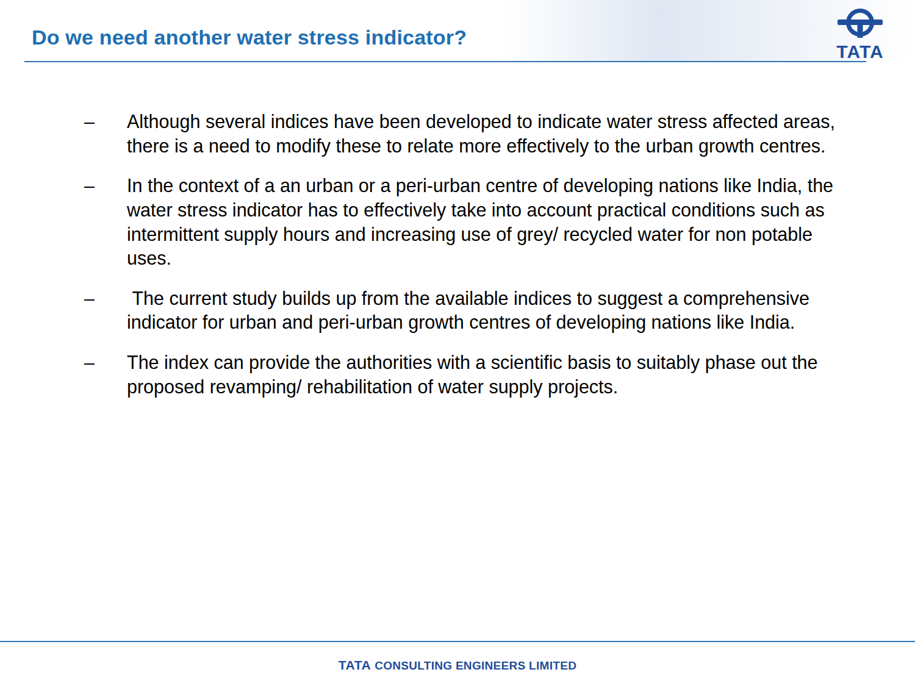Do we need another water stress indicator?
TATA
Although several indices have been developed to indicate water stress affected areas, there is a need to modify these to relate more effectively to the urban growth centres.
In the context of a an urban or a peri-urban centre of developing nations like India, the water stress indicator has to effectively take into account practical conditions such as intermittent supply hours and increasing use of grey/ recycled water for non potable uses.
The current study builds up from the available indices to suggest a comprehensive indicator for urban and peri-urban growth centres of developing nations like India.
The index can provide the authorities with a scientific basis to suitably phase out the proposed revamping/ rehabilitation of water supply projects.
TATACONSULTING ENGINEERS LIMITED